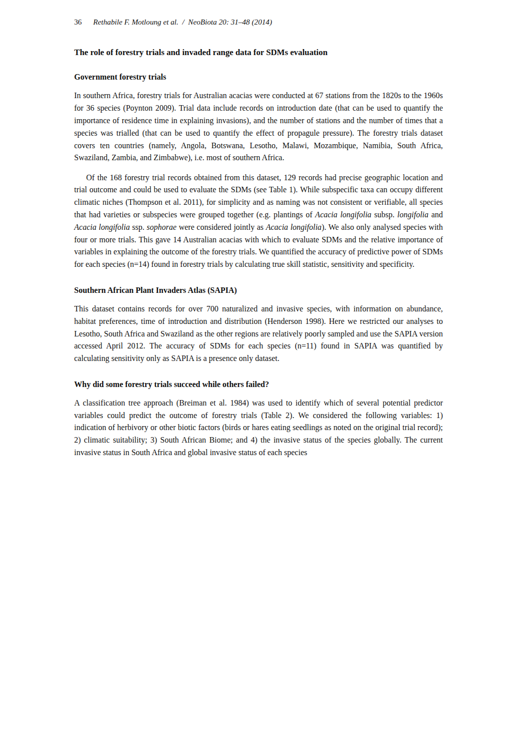36 Rethabile F. Motloung et al. / NeoBiota 20: 31–48 (2014)
The role of forestry trials and invaded range data for SDMs evaluation
Government forestry trials
In southern Africa, forestry trials for Australian acacias were conducted at 67 stations from the 1820s to the 1960s for 36 species (Poynton 2009). Trial data include records on introduction date (that can be used to quantify the importance of residence time in explaining invasions), and the number of stations and the number of times that a species was trialled (that can be used to quantify the effect of propagule pressure). The forestry trials dataset covers ten countries (namely, Angola, Botswana, Lesotho, Malawi, Mozambique, Namibia, South Africa, Swaziland, Zambia, and Zimbabwe), i.e. most of southern Africa.
Of the 168 forestry trial records obtained from this dataset, 129 records had precise geographic location and trial outcome and could be used to evaluate the SDMs (see Table 1). While subspecific taxa can occupy different climatic niches (Thompson et al. 2011), for simplicity and as naming was not consistent or verifiable, all species that had varieties or subspecies were grouped together (e.g. plantings of Acacia longifolia subsp. longifolia and Acacia longifolia ssp. sophorae were considered jointly as Acacia longifolia). We also only analysed species with four or more trials. This gave 14 Australian acacias with which to evaluate SDMs and the relative importance of variables in explaining the outcome of the forestry trials. We quantified the accuracy of predictive power of SDMs for each species (n=14) found in forestry trials by calculating true skill statistic, sensitivity and specificity.
Southern African Plant Invaders Atlas (SAPIA)
This dataset contains records for over 700 naturalized and invasive species, with information on abundance, habitat preferences, time of introduction and distribution (Henderson 1998). Here we restricted our analyses to Lesotho, South Africa and Swaziland as the other regions are relatively poorly sampled and use the SAPIA version accessed April 2012. The accuracy of SDMs for each species (n=11) found in SAPIA was quantified by calculating sensitivity only as SAPIA is a presence only dataset.
Why did some forestry trials succeed while others failed?
A classification tree approach (Breiman et al. 1984) was used to identify which of several potential predictor variables could predict the outcome of forestry trials (Table 2). We considered the following variables: 1) indication of herbivory or other biotic factors (birds or hares eating seedlings as noted on the original trial record); 2) climatic suitability; 3) South African Biome; and 4) the invasive status of the species globally. The current invasive status in South Africa and global invasive status of each species